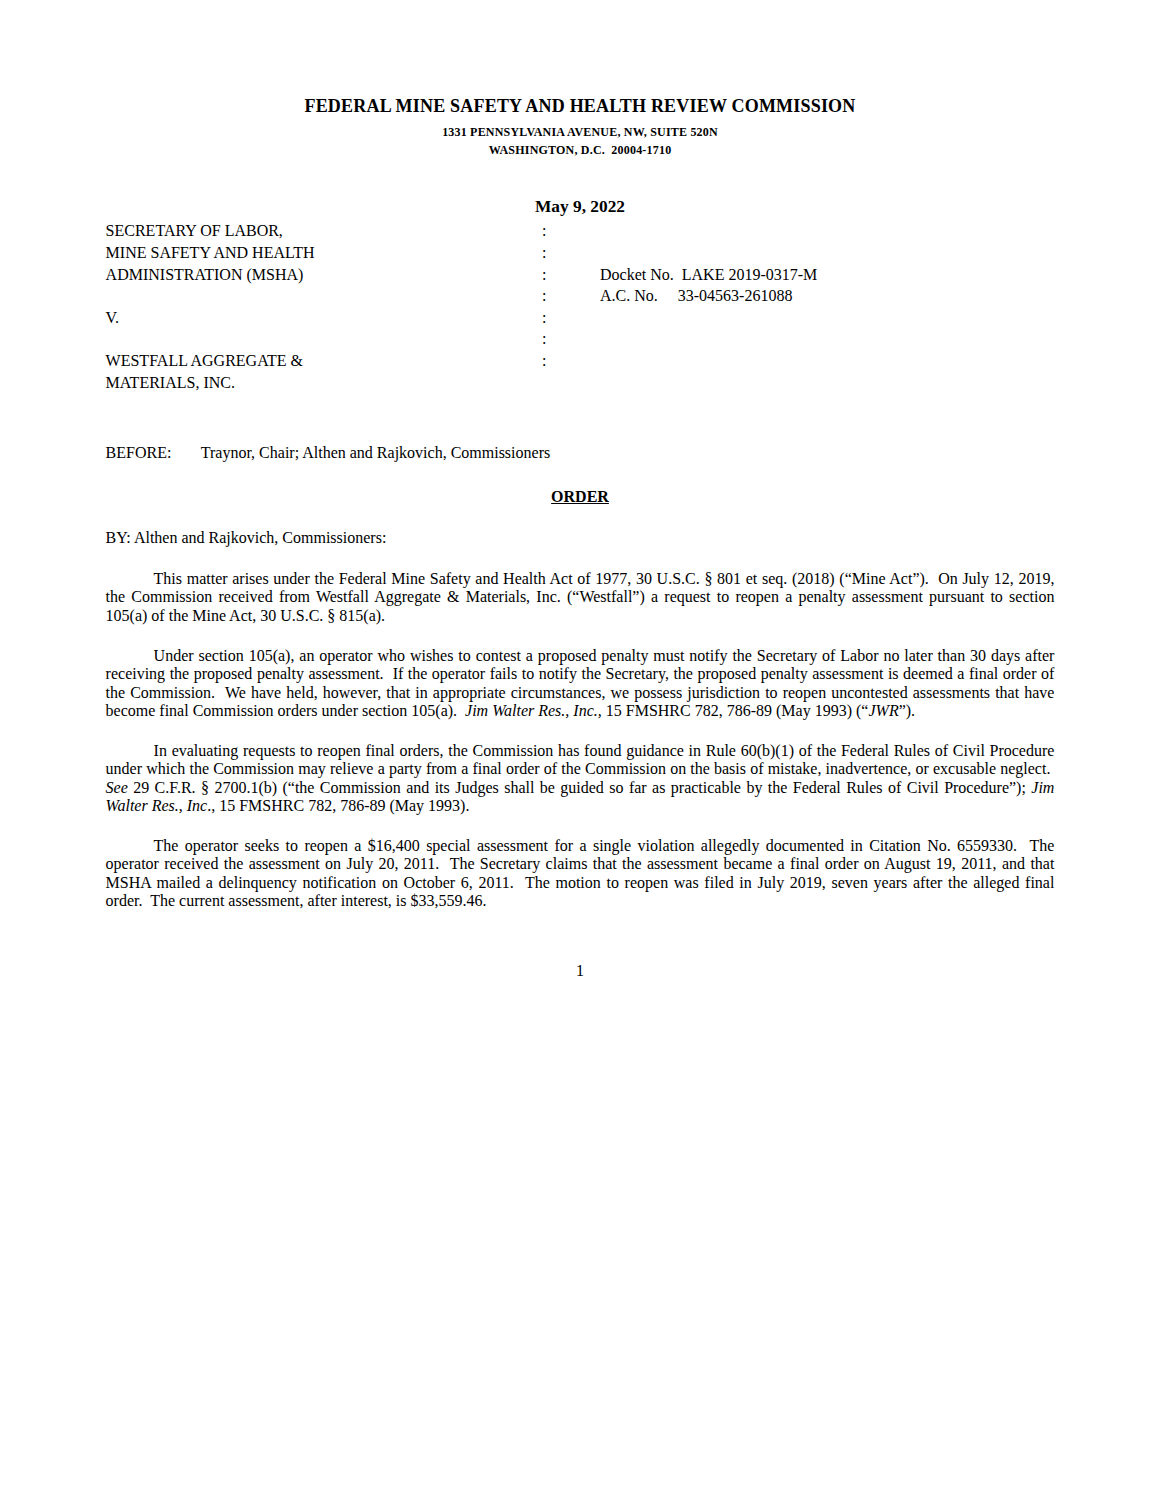FEDERAL MINE SAFETY AND HEALTH REVIEW COMMISSION
1331 PENNSYLVANIA AVENUE, NW, SUITE 520N
WASHINGTON, D.C. 20004-1710
May 9, 2022
| SECRETARY OF LABOR, | : | |
| MINE SAFETY AND HEALTH | : | |
| ADMINISTRATION (MSHA) | : | Docket No. LAKE 2019-0317-M |
| | : | A.C. No. 33-04563-261088 |
| v. | : | |
| | : | |
| WESTFALL AGGREGATE & | : | |
| MATERIALS, INC. | | |
BEFORE: Traynor, Chair; Althen and Rajkovich, Commissioners
ORDER
BY: Althen and Rajkovich, Commissioners:
This matter arises under the Federal Mine Safety and Health Act of 1977, 30 U.S.C. § 801 et seq. (2018) (“Mine Act”). On July 12, 2019, the Commission received from Westfall Aggregate & Materials, Inc. (“Westfall”) a request to reopen a penalty assessment pursuant to section 105(a) of the Mine Act, 30 U.S.C. § 815(a).
Under section 105(a), an operator who wishes to contest a proposed penalty must notify the Secretary of Labor no later than 30 days after receiving the proposed penalty assessment. If the operator fails to notify the Secretary, the proposed penalty assessment is deemed a final order of the Commission. We have held, however, that in appropriate circumstances, we possess jurisdiction to reopen uncontested assessments that have become final Commission orders under section 105(a). Jim Walter Res., Inc., 15 FMSHRC 782, 786-89 (May 1993) (“JWR”).
In evaluating requests to reopen final orders, the Commission has found guidance in Rule 60(b)(1) of the Federal Rules of Civil Procedure under which the Commission may relieve a party from a final order of the Commission on the basis of mistake, inadvertence, or excusable neglect. See 29 C.F.R. § 2700.1(b) (“the Commission and its Judges shall be guided so far as practicable by the Federal Rules of Civil Procedure”); Jim Walter Res., Inc., 15 FMSHRC 782, 786-89 (May 1993).
The operator seeks to reopen a $16,400 special assessment for a single violation allegedly documented in Citation No. 6559330. The operator received the assessment on July 20, 2011. The Secretary claims that the assessment became a final order on August 19, 2011, and that MSHA mailed a delinquency notification on October 6, 2011. The motion to reopen was filed in July 2019, seven years after the alleged final order. The current assessment, after interest, is $33,559.46.
1